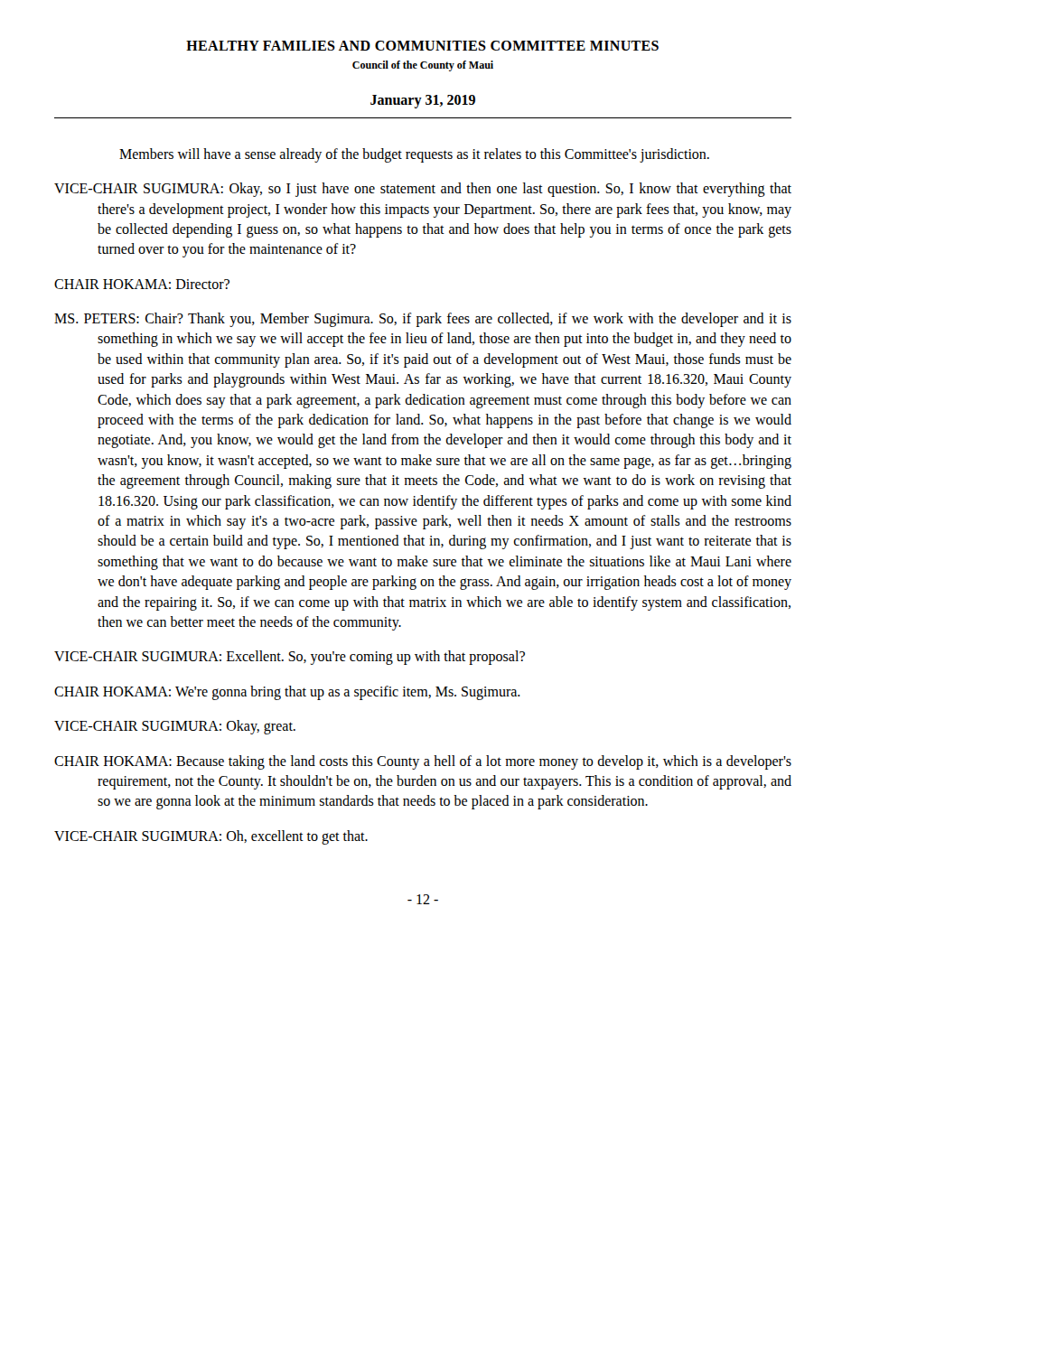HEALTHY FAMILIES AND COMMUNITIES COMMITTEE MINUTES
Council of the County of Maui
January 31, 2019
Members will have a sense already of the budget requests as it relates to this Committee's jurisdiction.
VICE-CHAIR SUGIMURA: Okay, so I just have one statement and then one last question. So, I know that everything that there's a development project, I wonder how this impacts your Department. So, there are park fees that, you know, may be collected depending I guess on, so what happens to that and how does that help you in terms of once the park gets turned over to you for the maintenance of it?
CHAIR HOKAMA: Director?
MS. PETERS: Chair? Thank you, Member Sugimura. So, if park fees are collected, if we work with the developer and it is something in which we say we will accept the fee in lieu of land, those are then put into the budget in, and they need to be used within that community plan area. So, if it's paid out of a development out of West Maui, those funds must be used for parks and playgrounds within West Maui. As far as working, we have that current 18.16.320, Maui County Code, which does say that a park agreement, a park dedication agreement must come through this body before we can proceed with the terms of the park dedication for land. So, what happens in the past before that change is we would negotiate. And, you know, we would get the land from the developer and then it would come through this body and it wasn't, you know, it wasn't accepted, so we want to make sure that we are all on the same page, as far as get…bringing the agreement through Council, making sure that it meets the Code, and what we want to do is work on revising that 18.16.320. Using our park classification, we can now identify the different types of parks and come up with some kind of a matrix in which say it's a two-acre park, passive park, well then it needs X amount of stalls and the restrooms should be a certain build and type. So, I mentioned that in, during my confirmation, and I just want to reiterate that is something that we want to do because we want to make sure that we eliminate the situations like at Maui Lani where we don't have adequate parking and people are parking on the grass. And again, our irrigation heads cost a lot of money and the repairing it. So, if we can come up with that matrix in which we are able to identify system and classification, then we can better meet the needs of the community.
VICE-CHAIR SUGIMURA: Excellent. So, you're coming up with that proposal?
CHAIR HOKAMA: We're gonna bring that up as a specific item, Ms. Sugimura.
VICE-CHAIR SUGIMURA: Okay, great.
CHAIR HOKAMA: Because taking the land costs this County a hell of a lot more money to develop it, which is a developer's requirement, not the County. It shouldn't be on, the burden on us and our taxpayers. This is a condition of approval, and so we are gonna look at the minimum standards that needs to be placed in a park consideration.
VICE-CHAIR SUGIMURA: Oh, excellent to get that.
- 12 -